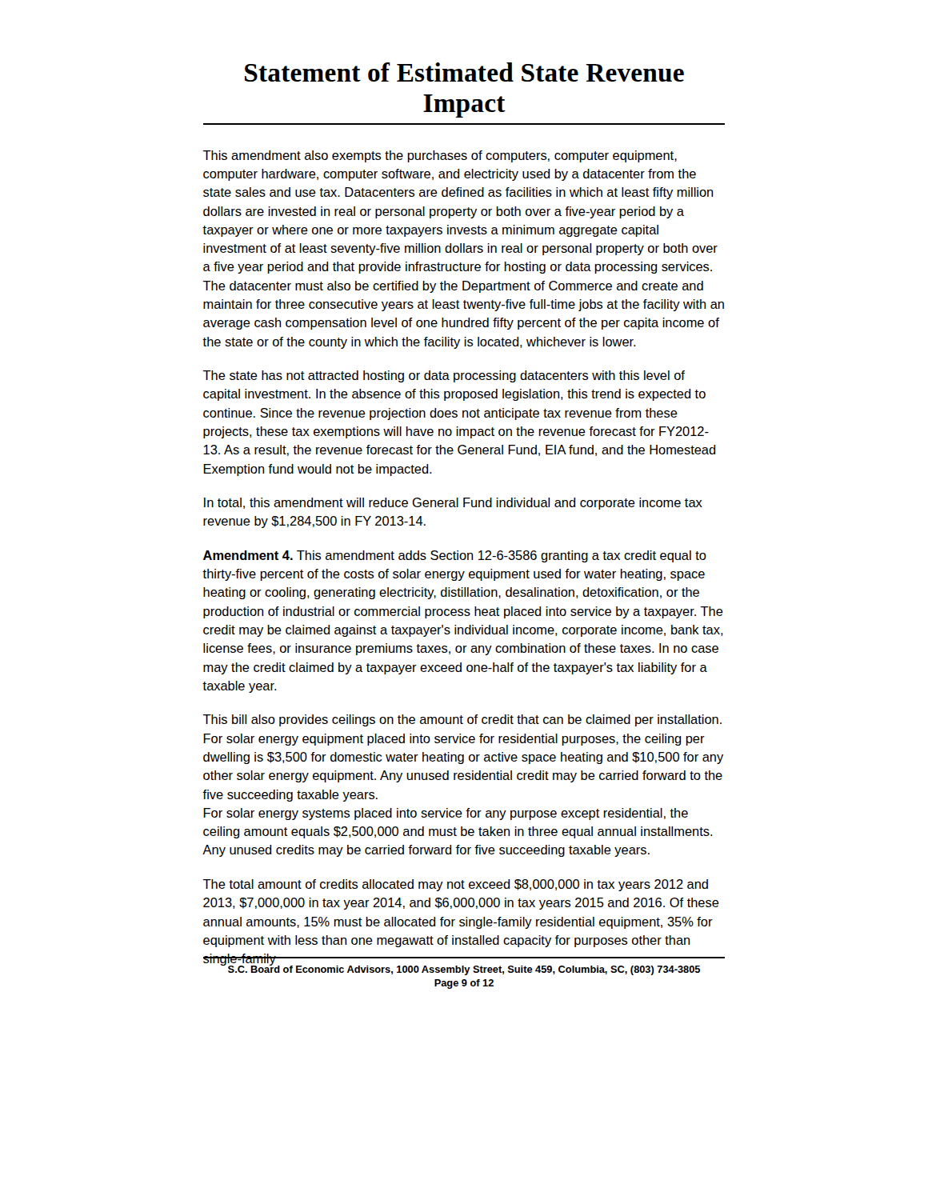Statement of Estimated State Revenue Impact
This amendment also exempts the purchases of computers, computer equipment, computer hardware, computer software, and electricity used by a datacenter from the state sales and use tax. Datacenters are defined as facilities in which at least fifty million dollars are invested in real or personal property or both over a five-year period by a taxpayer or where one or more taxpayers invests a minimum aggregate capital investment of at least seventy-five million dollars in real or personal property or both over a five year period and that provide infrastructure for hosting or data processing services. The datacenter must also be certified by the Department of Commerce and create and maintain for three consecutive years at least twenty-five full-time jobs at the facility with an average cash compensation level of one hundred fifty percent of the per capita income of the state or of the county in which the facility is located, whichever is lower.
The state has not attracted hosting or data processing datacenters with this level of capital investment. In the absence of this proposed legislation, this trend is expected to continue. Since the revenue projection does not anticipate tax revenue from these projects, these tax exemptions will have no impact on the revenue forecast for FY2012-13. As a result, the revenue forecast for the General Fund, EIA fund, and the Homestead Exemption fund would not be impacted.
In total, this amendment will reduce General Fund individual and corporate income tax revenue by $1,284,500 in FY 2013-14.
Amendment 4. This amendment adds Section 12-6-3586 granting a tax credit equal to thirty-five percent of the costs of solar energy equipment used for water heating, space heating or cooling, generating electricity, distillation, desalination, detoxification, or the production of industrial or commercial process heat placed into service by a taxpayer. The credit may be claimed against a taxpayer's individual income, corporate income, bank tax, license fees, or insurance premiums taxes, or any combination of these taxes. In no case may the credit claimed by a taxpayer exceed one-half of the taxpayer's tax liability for a taxable year.
This bill also provides ceilings on the amount of credit that can be claimed per installation. For solar energy equipment placed into service for residential purposes, the ceiling per dwelling is $3,500 for domestic water heating or active space heating and $10,500 for any other solar energy equipment. Any unused residential credit may be carried forward to the five succeeding taxable years.
For solar energy systems placed into service for any purpose except residential, the ceiling amount equals $2,500,000 and must be taken in three equal annual installments. Any unused credits may be carried forward for five succeeding taxable years.
The total amount of credits allocated may not exceed $8,000,000 in tax years 2012 and 2013, $7,000,000 in tax year 2014, and $6,000,000 in tax years 2015 and 2016. Of these annual amounts, 15% must be allocated for single-family residential equipment, 35% for equipment with less than one megawatt of installed capacity for purposes other than single-family
S.C. Board of Economic Advisors, 1000 Assembly Street, Suite 459, Columbia, SC, (803) 734-3805
Page 9 of 12